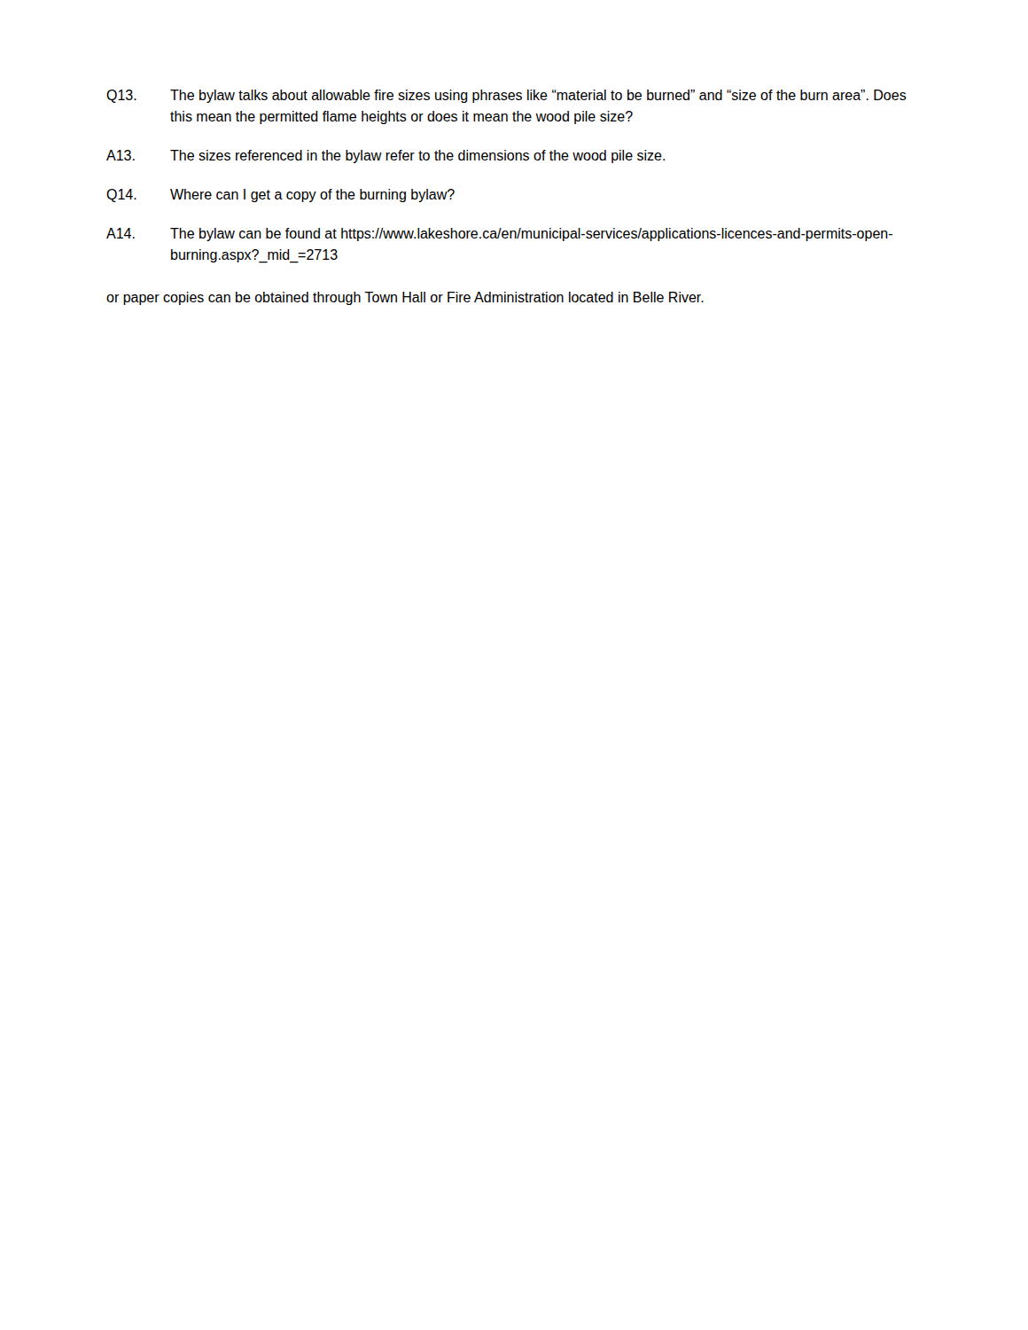Q13.
The bylaw talks about allowable fire sizes using phrases like “material to be burned” and “size of the burn area”. Does this mean the permitted flame heights or does it mean the wood pile size?
A13.
The sizes referenced in the bylaw refer to the dimensions of the wood pile size.
Q14.
Where can I get a copy of the burning bylaw?
A14.
The bylaw can be found at https://www.lakeshore.ca/en/municipal-services/applications-licences-and-permits-open-burning.aspx?_mid_=2713
or paper copies can be obtained through Town Hall or Fire Administration located in Belle River.